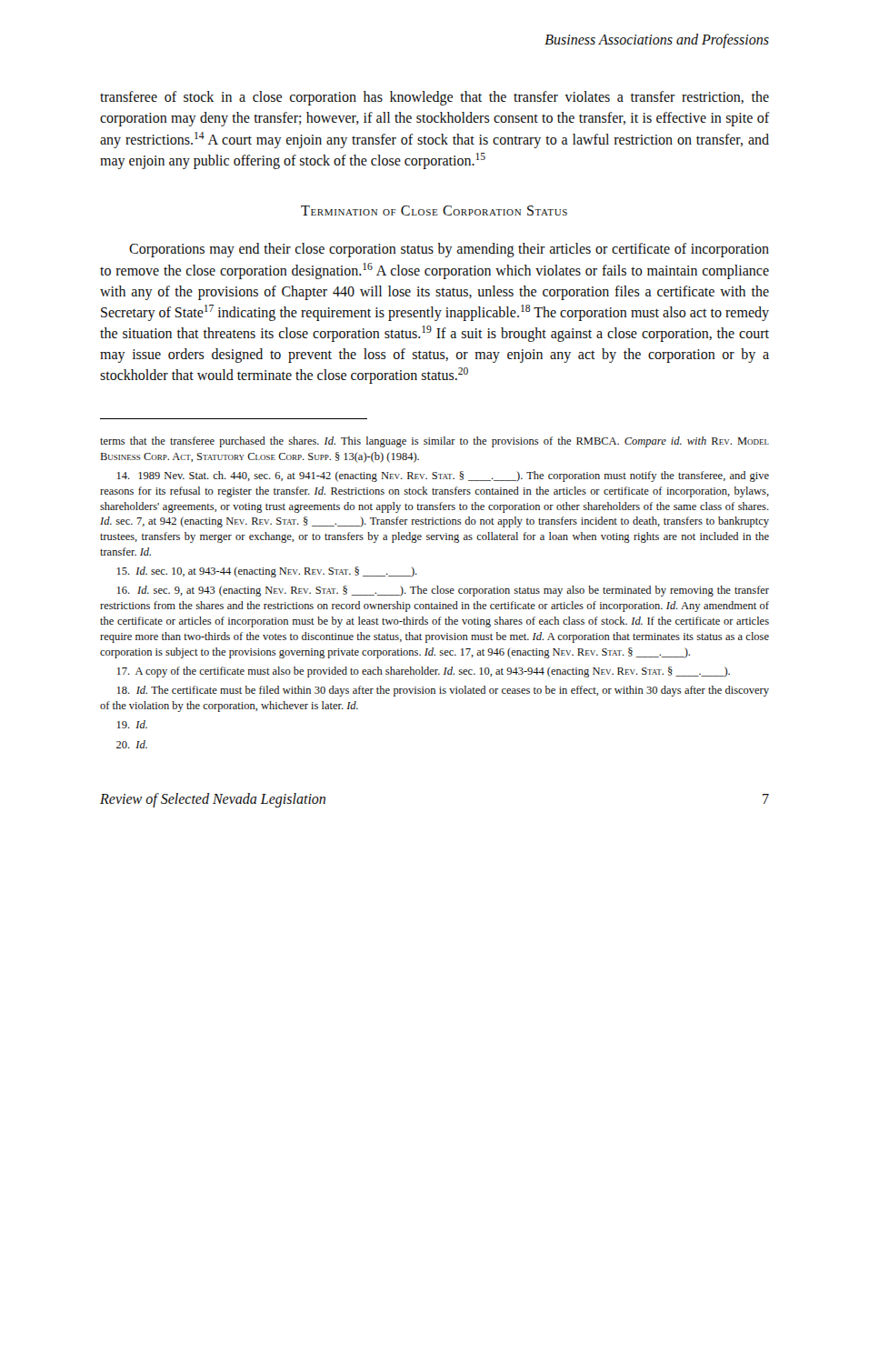Business Associations and Professions
transferee of stock in a close corporation has knowledge that the transfer violates a transfer restriction, the corporation may deny the transfer; however, if all the stockholders consent to the transfer, it is effective in spite of any restrictions.14 A court may enjoin any transfer of stock that is contrary to a lawful restriction on transfer, and may enjoin any public offering of stock of the close corporation.15
Termination of Close Corporation Status
Corporations may end their close corporation status by amending their articles or certificate of incorporation to remove the close corporation designation.16 A close corporation which violates or fails to maintain compliance with any of the provisions of Chapter 440 will lose its status, unless the corporation files a certificate with the Secretary of State17 indicating the requirement is presently inapplicable.18 The corporation must also act to remedy the situation that threatens its close corporation status.19 If a suit is brought against a close corporation, the court may issue orders designed to prevent the loss of status, or may enjoin any act by the corporation or by a stockholder that would terminate the close corporation status.20
terms that the transferee purchased the shares. Id. This language is similar to the provisions of the RMBCA. Compare id. with Rev. Model Business Corp. Act, Statutory Close Corp. Supp. § 13(a)-(b) (1984).
14. 1989 Nev. Stat. ch. 440, sec. 6, at 941-42 (enacting Nev. Rev. Stat. § ____.____). The corporation must notify the transferee, and give reasons for its refusal to register the transfer. Id. Restrictions on stock transfers contained in the articles or certificate of incorporation, bylaws, shareholders' agreements, or voting trust agreements do not apply to transfers to the corporation or other shareholders of the same class of shares. Id. sec. 7, at 942 (enacting Nev. Rev. Stat. § ____.____). Transfer restrictions do not apply to transfers incident to death, transfers to bankruptcy trustees, transfers by merger or exchange, or to transfers by a pledge serving as collateral for a loan when voting rights are not included in the transfer. Id.
15. Id. sec. 10, at 943-44 (enacting Nev. Rev. Stat. § ____.____).
16. Id. sec. 9, at 943 (enacting Nev. Rev. Stat. § ____.____). The close corporation status may also be terminated by removing the transfer restrictions from the shares and the restrictions on record ownership contained in the certificate or articles of incorporation. Id. Any amendment of the certificate or articles of incorporation must be by at least two-thirds of the voting shares of each class of stock. Id. If the certificate or articles require more than two-thirds of the votes to discontinue the status, that provision must be met. Id. A corporation that terminates its status as a close corporation is subject to the provisions governing private corporations. Id. sec. 17, at 946 (enacting Nev. Rev. Stat. § ____.____).
17. A copy of the certificate must also be provided to each shareholder. Id. sec. 10, at 943-944 (enacting Nev. Rev. Stat. § ____.____).
18. Id. The certificate must be filed within 30 days after the provision is violated or ceases to be in effect, or within 30 days after the discovery of the violation by the corporation, whichever is later. Id.
19. Id.
20. Id.
Review of Selected Nevada Legislation 7